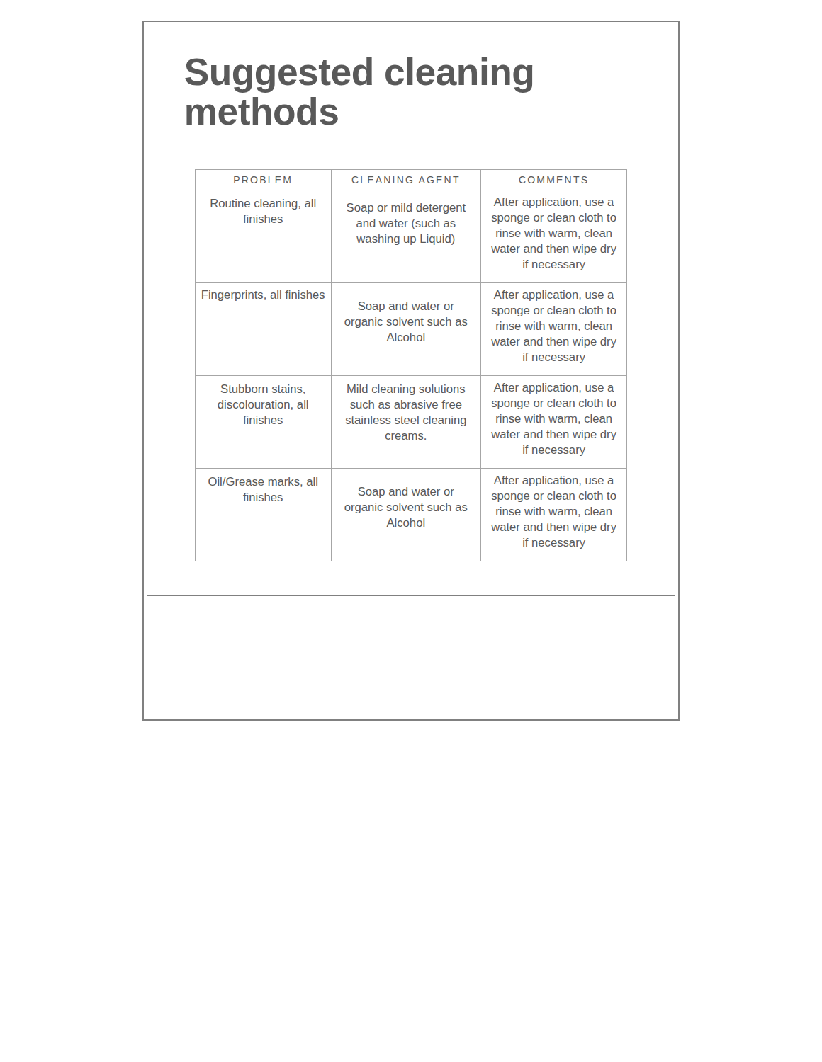Suggested cleaning methods
| PROBLEM | CLEANING AGENT | COMMENTS |
| --- | --- | --- |
| Routine cleaning, all finishes | Soap or mild detergent and water (such as washing up Liquid) | After application, use a sponge or clean cloth to rinse with warm, clean water and then wipe dry if necessary |
| Fingerprints, all finishes | Soap and water or organic solvent such as Alcohol | After application, use a sponge or clean cloth to rinse with warm, clean water and then wipe dry if necessary |
| Stubborn stains, discolouration, all finishes | Mild cleaning solutions such as abrasive free stainless steel cleaning creams. | After application, use a sponge or clean cloth to rinse with warm, clean water and then wipe dry if necessary |
| Oil/Grease marks, all finishes | Soap and water or organic solvent such as Alcohol | After application, use a sponge or clean cloth to rinse with warm, clean water and then wipe dry if necessary |